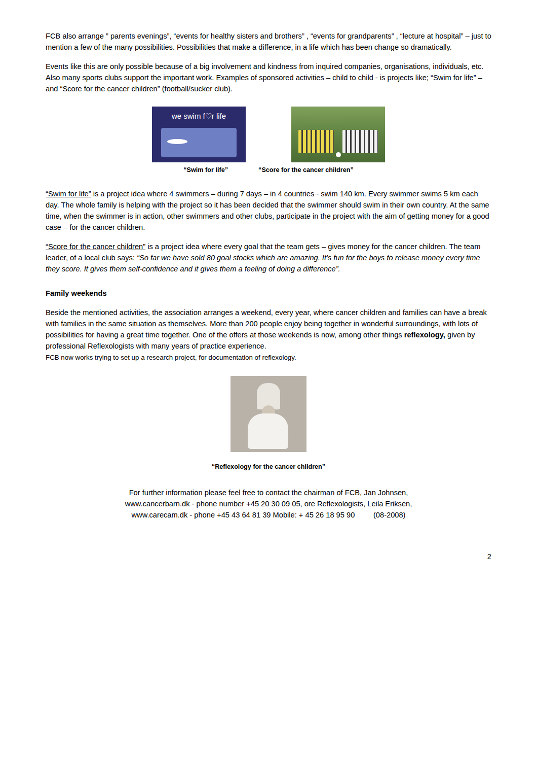FCB also arrange ” parents evenings”, “events for healthy sisters and brothers” , “events for grandparents” , “lecture at hospital” – just to mention a few of the many possibilities. Possibilities that make a difference, in a life which has been change so dramatically.
Events like this are only possible because of a big involvement and kindness from inquired companies, organisations, individuals, etc. Also many sports clubs support the important work. Examples of sponsored activities – child to child - is projects like; “Swim for life” – and “Score for the cancer children” (football/sucker club).
we swim f♡r life
“Swim for life” “Score for the cancer children”
“Swim for life” is a project idea where 4 swimmers – during 7 days – in 4 countries - swim 140 km. Every swimmer swims 5 km each day. The whole family is helping with the project so it has been decided that the swimmer should swim in their own country. At the same time, when the swimmer is in action, other swimmers and other clubs, participate in the project with the aim of getting money for a good case – for the cancer children.
“Score for the cancer children” is a project idea where every goal that the team gets – gives money for the cancer children. The team leader, of a local club says: “So far we have sold 80 goal stocks which are amazing. It’s fun for the boys to release money every time they score. It gives them self-confidence and it gives them a feeling of doing a difference”.
Family weekends
Beside the mentioned activities, the association arranges a weekend, every year, where cancer children and families can have a break with families in the same situation as themselves. More than 200 people enjoy being together in wonderful surroundings, with lots of possibilities for having a great time together. One of the offers at those weekends is now, among other things reflexology, given by professional Reflexologists with many years of practice experience.
FCB now works trying to set up a research project, for documentation of reflexology.
“Reflexology for the cancer children”
For further information please feel free to contact the chairman of FCB, Jan Johnsen,
www.cancerbarn.dk - phone number +45 20 30 09 05, ore Reflexologists, Leila Eriksen,
www.carecam.dk - phone +45 43 64 81 39 Mobile: + 45 26 18 95 90 (08-2008)
2